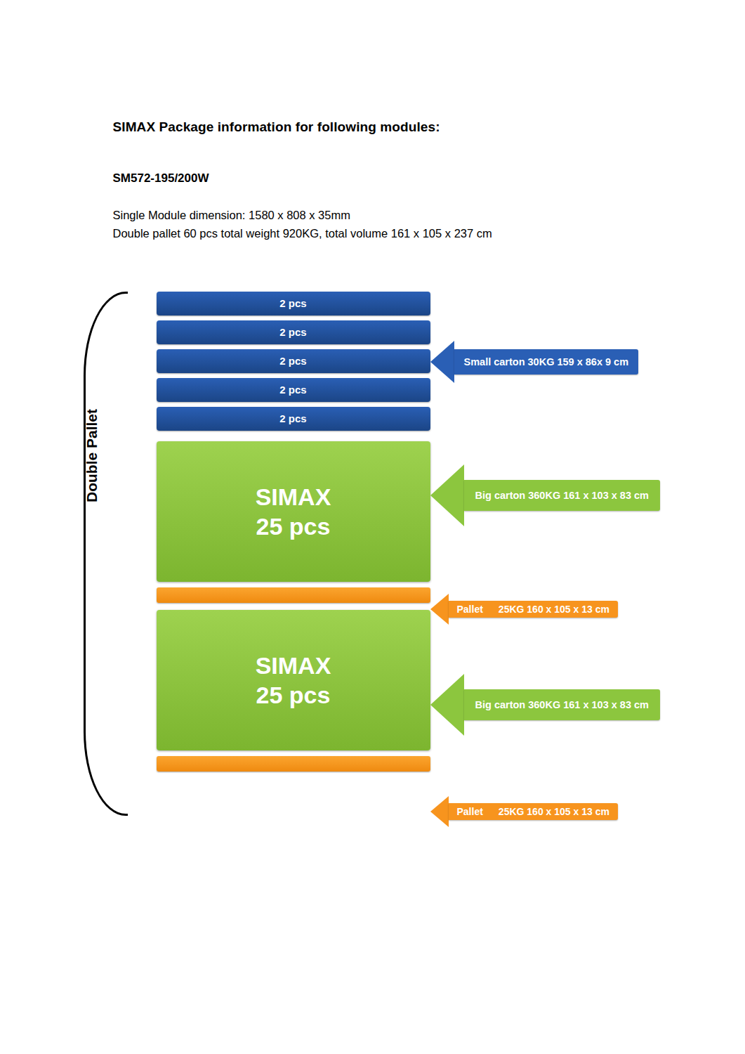SIMAX Package information for following modules:
SM572-195/200W
Single Module dimension: 1580 x 808 x 35mm
Double pallet 60 pcs total weight 920KG, total volume 161 x 105 x 237 cm
Double Pallet
2 pcs
2 pcs
2 pcs
2 pcs
2 pcs
SIMAX 25 pcs
SIMAX 25 pcs
Small carton 30KG 159 x 86x 9 cm
Big carton 360KG 161 x 103 x 83 cm
Pallet 25KG 160 x 105 x 13 cm
Big carton 360KG 161 x 103 x 83 cm
Pallet 25KG 160 x 105 x 13 cm